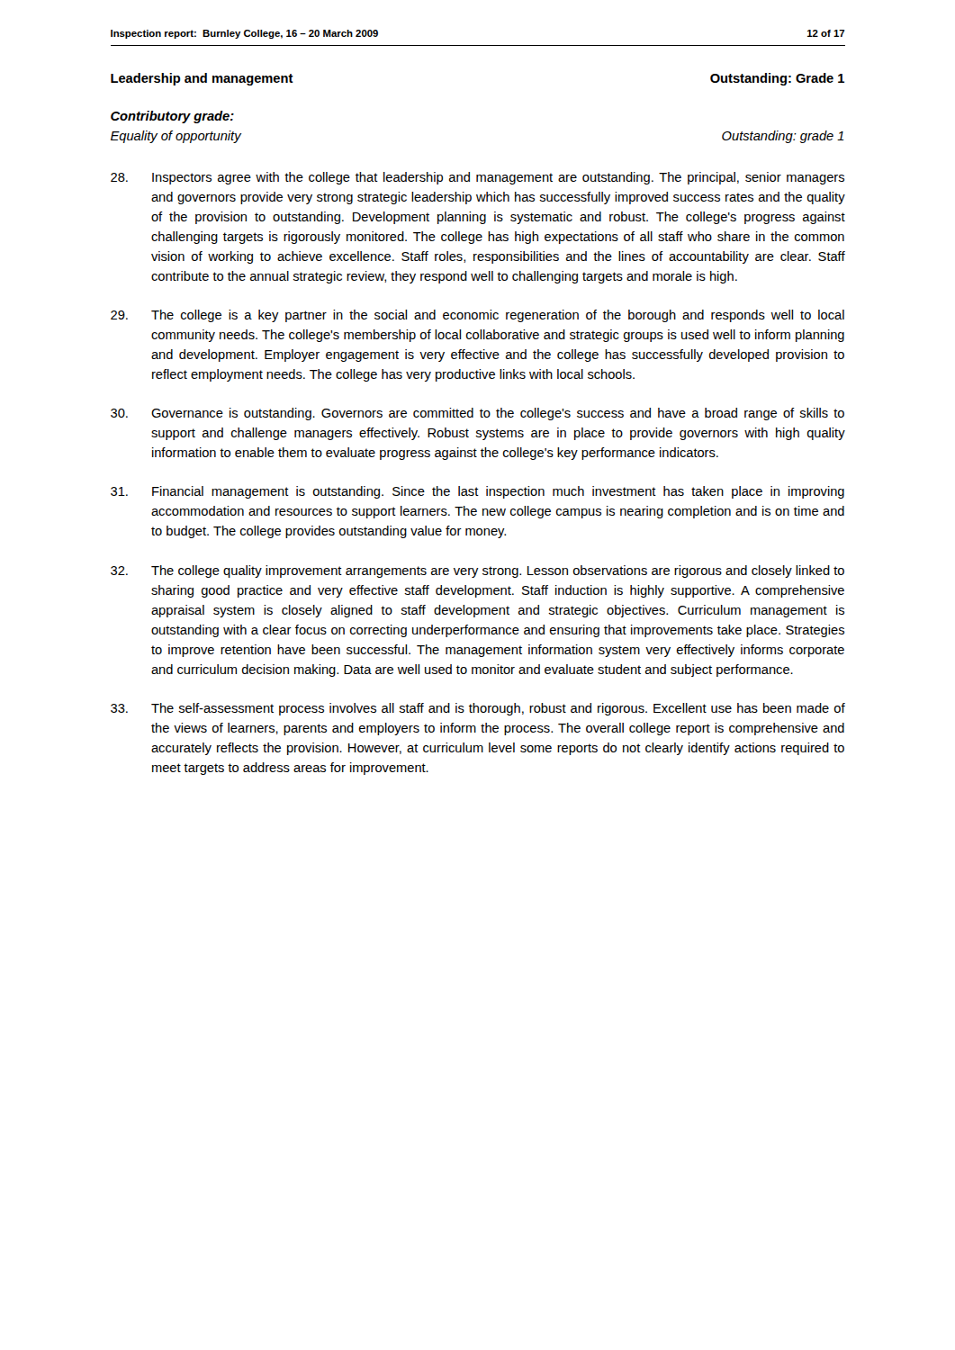Inspection report: Burnley College, 16 – 20 March 2009 12 of 17
Leadership and management Outstanding: Grade 1
Contributory grade:
Equality of opportunity Outstanding: grade 1
Inspectors agree with the college that leadership and management are outstanding. The principal, senior managers and governors provide very strong strategic leadership which has successfully improved success rates and the quality of the provision to outstanding. Development planning is systematic and robust. The college's progress against challenging targets is rigorously monitored. The college has high expectations of all staff who share in the common vision of working to achieve excellence. Staff roles, responsibilities and the lines of accountability are clear. Staff contribute to the annual strategic review, they respond well to challenging targets and morale is high.
The college is a key partner in the social and economic regeneration of the borough and responds well to local community needs. The college's membership of local collaborative and strategic groups is used well to inform planning and development. Employer engagement is very effective and the college has successfully developed provision to reflect employment needs. The college has very productive links with local schools.
Governance is outstanding. Governors are committed to the college's success and have a broad range of skills to support and challenge managers effectively. Robust systems are in place to provide governors with high quality information to enable them to evaluate progress against the college's key performance indicators.
Financial management is outstanding. Since the last inspection much investment has taken place in improving accommodation and resources to support learners. The new college campus is nearing completion and is on time and to budget. The college provides outstanding value for money.
The college quality improvement arrangements are very strong. Lesson observations are rigorous and closely linked to sharing good practice and very effective staff development. Staff induction is highly supportive. A comprehensive appraisal system is closely aligned to staff development and strategic objectives. Curriculum management is outstanding with a clear focus on correcting underperformance and ensuring that improvements take place. Strategies to improve retention have been successful. The management information system very effectively informs corporate and curriculum decision making. Data are well used to monitor and evaluate student and subject performance.
The self-assessment process involves all staff and is thorough, robust and rigorous. Excellent use has been made of the views of learners, parents and employers to inform the process. The overall college report is comprehensive and accurately reflects the provision. However, at curriculum level some reports do not clearly identify actions required to meet targets to address areas for improvement.